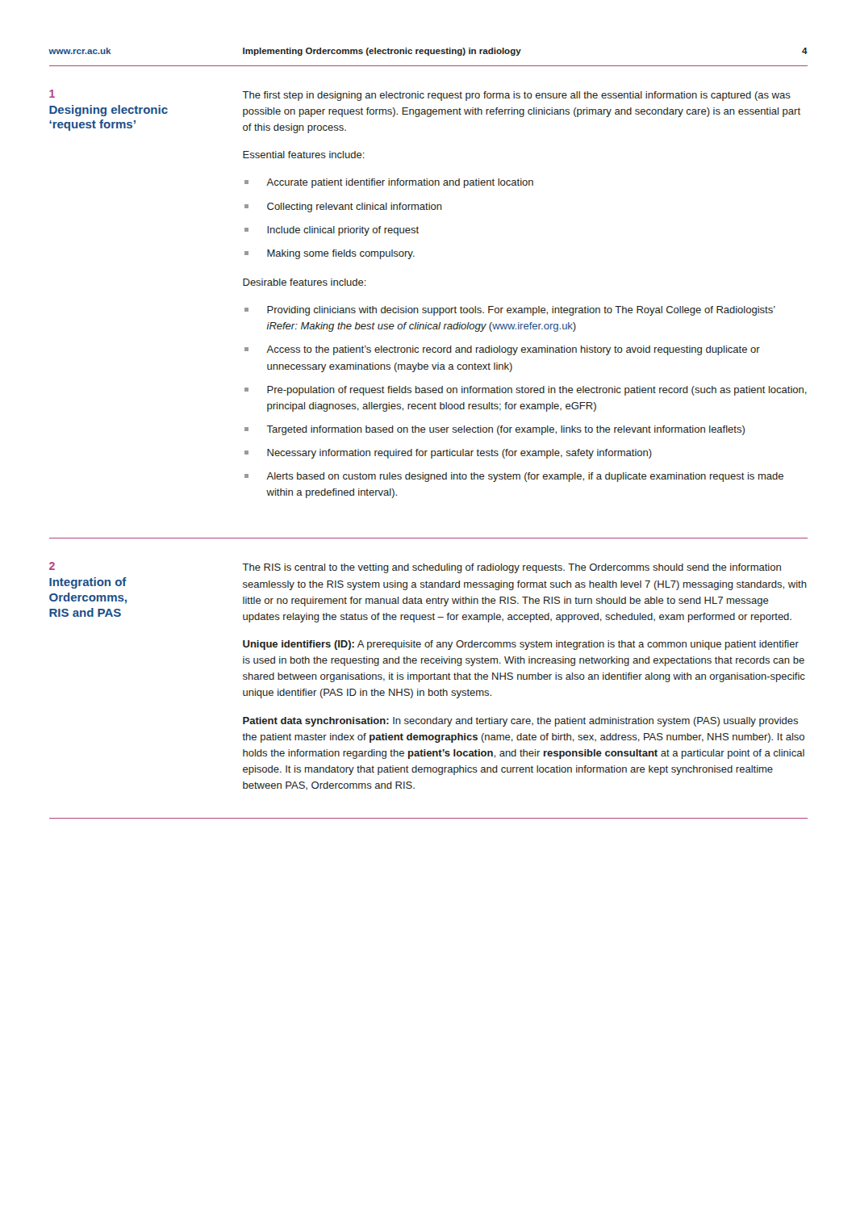www.rcr.ac.uk
Implementing Ordercomms (electronic requesting) in radiology
4
1
Designing electronic
‘request forms’
The first step in designing an electronic request pro forma is to ensure all the essential information is captured (as was possible on paper request forms). Engagement with referring clinicians (primary and secondary care) is an essential part of this design process.
Essential features include:
Accurate patient identifier information and patient location
Collecting relevant clinical information
Include clinical priority of request
Making some fields compulsory.
Desirable features include:
Providing clinicians with decision support tools. For example, integration to The Royal College of Radiologists’ iRefer: Making the best use of clinical radiology (www.irefer.org.uk)
Access to the patient’s electronic record and radiology examination history to avoid requesting duplicate or unnecessary examinations (maybe via a context link)
Pre-population of request fields based on information stored in the electronic patient record (such as patient location, principal diagnoses, allergies, recent blood results; for example, eGFR)
Targeted information based on the user selection (for example, links to the relevant information leaflets)
Necessary information required for particular tests (for example, safety information)
Alerts based on custom rules designed into the system (for example, if a duplicate examination request is made within a predefined interval).
2
Integration of
Ordercomms,
RIS and PAS
The RIS is central to the vetting and scheduling of radiology requests. The Ordercomms should send the information seamlessly to the RIS system using a standard messaging format such as health level 7 (HL7) messaging standards, with little or no requirement for manual data entry within the RIS. The RIS in turn should be able to send HL7 message updates relaying the status of the request – for example, accepted, approved, scheduled, exam performed or reported.
Unique identifiers (ID): A prerequisite of any Ordercomms system integration is that a common unique patient identifier is used in both the requesting and the receiving system. With increasing networking and expectations that records can be shared between organisations, it is important that the NHS number is also an identifier along with an organisation-specific unique identifier (PAS ID in the NHS) in both systems.
Patient data synchronisation: In secondary and tertiary care, the patient administration system (PAS) usually provides the patient master index of patient demographics (name, date of birth, sex, address, PAS number, NHS number). It also holds the information regarding the patient’s location, and their responsible consultant at a particular point of a clinical episode. It is mandatory that patient demographics and current location information are kept synchronised realtime between PAS, Ordercomms and RIS.